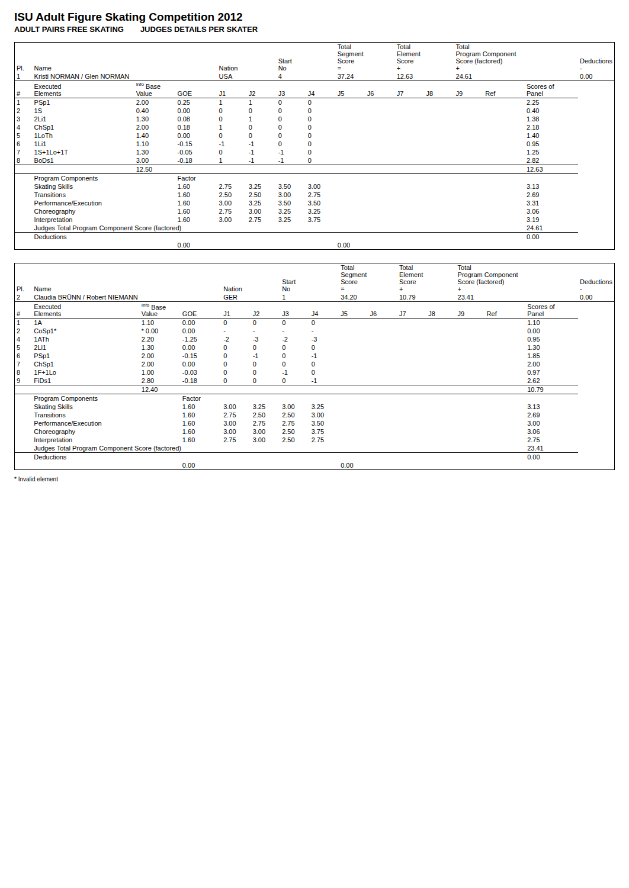ISU Adult Figure Skating Competition 2012
ADULT PAIRS FREE SKATING JUDGES DETAILS PER SKATER
| Pl. | Name | | | Nation | Start No | Total Segment Score = | Total Element Score + | Total Program Component Score (factored) + | Deductions - |
| 1 | Kristi NORMAN / Glen NORMAN | | | USA | 4 | 37.24 | 12.63 | 24.61 | 0.00 |
| # | Executed Elements | Info Base Value | GOE | J1 | J2 | J3 | J4 | J5 | J6 | J7 | J8 | J9 | Ref | Scores of Panel |
| 1 | PSp1 | 2.00 | 0.25 | 1 | 1 | 0 | 0 | | | | | | | 2.25 |
| 2 | 1S | 0.40 | 0.00 | 0 | 0 | 0 | 0 | | | | | | | 0.40 |
| 3 | 2Li1 | 1.30 | 0.08 | 0 | 1 | 0 | 0 | | | | | | | 1.38 |
| 4 | ChSp1 | 2.00 | 0.18 | 1 | 0 | 0 | 0 | | | | | | | 2.18 |
| 5 | 1LoTh | 1.40 | 0.00 | 0 | 0 | 0 | 0 | | | | | | | 1.40 |
| 6 | 1Li1 | 1.10 | -0.15 | -1 | -1 | 0 | 0 | | | | | | | 0.95 |
| 7 | 1S+1Lo+1T | 1.30 | -0.05 | 0 | -1 | -1 | 0 | | | | | | | 1.25 |
| 8 | BoDs1 | 3.00 | -0.18 | 1 | -1 | -1 | 0 | | | | | | | 2.82 |
| | | 12.50 | | | | | | | | | | | | 12.63 |
| | Program Components | | Factor | | | | | | | | | | | |
| | Skating Skills | | 1.60 | 2.75 | 3.25 | 3.50 | 3.00 | | | | | | | 3.13 |
| | Transitions | | 1.60 | 2.50 | 2.50 | 3.00 | 2.75 | | | | | | | 2.69 |
| | Performance/Execution | | 1.60 | 3.00 | 3.25 | 3.50 | 3.50 | | | | | | | 3.31 |
| | Choreography | | 1.60 | 2.75 | 3.00 | 3.25 | 3.25 | | | | | | | 3.06 |
| | Interpretation | | 1.60 | 3.00 | 2.75 | 3.25 | 3.75 | | | | | | | 3.19 |
| | Judges Total Program Component Score (factored) | | | | | | | | | | | 24.61 |
| | Deductions | | | | | | | | | | | | | 0.00 |
| | | | 0.00 | | | | | 0.00 | | | | | |
| Pl. | Name | | | Nation | Start No | Total Segment Score = | Total Element Score + | Total Program Component Score (factored) + | Deductions - |
| 2 | Claudia BRÜNN / Robert NIEMANN | | | GER | 1 | 34.20 | 10.79 | 23.41 | 0.00 |
| # | Executed Elements | Info Base Value | GOE | J1 | J2 | J3 | J4 | J5 | J6 | J7 | J8 | J9 | Ref | Scores of Panel |
| 1 | 1A | 1.10 | 0.00 | 0 | 0 | 0 | 0 | | | | | | | 1.10 |
| 2 | CoSp1* | * 0.00 | 0.00 | - | - | - | - | | | | | | | 0.00 |
| 4 | 1ATh | 2.20 | -1.25 | -2 | -3 | -2 | -3 | | | | | | | 0.95 |
| 5 | 2Li1 | 1.30 | 0.00 | 0 | 0 | 0 | 0 | | | | | | | 1.30 |
| 6 | PSp1 | 2.00 | -0.15 | 0 | -1 | 0 | -1 | | | | | | | 1.85 |
| 7 | ChSp1 | 2.00 | 0.00 | 0 | 0 | 0 | 0 | | | | | | | 2.00 |
| 8 | 1F+1Lo | 1.00 | -0.03 | 0 | 0 | -1 | 0 | | | | | | | 0.97 |
| 9 | FiDs1 | 2.80 | -0.18 | 0 | 0 | 0 | -1 | | | | | | | 2.62 |
| | | 12.40 | | | | | | | | | | | | 10.79 |
| | Program Components | | Factor | | | | | | | | | | | |
| | Skating Skills | | 1.60 | 3.00 | 3.25 | 3.00 | 3.25 | | | | | | | 3.13 |
| | Transitions | | 1.60 | 2.75 | 2.50 | 2.50 | 3.00 | | | | | | | 2.69 |
| | Performance/Execution | | 1.60 | 3.00 | 2.75 | 2.75 | 3.50 | | | | | | | 3.00 |
| | Choreography | | 1.60 | 3.00 | 3.00 | 2.50 | 3.75 | | | | | | | 3.06 |
| | Interpretation | | 1.60 | 2.75 | 3.00 | 2.50 | 2.75 | | | | | | | 2.75 |
| | Judges Total Program Component Score (factored) | | | | | | | | | | | 23.41 |
| | Deductions | | | | | | | | | | | | | 0.00 |
| | | | 0.00 | | | | | 0.00 | | | | | |
* Invalid element